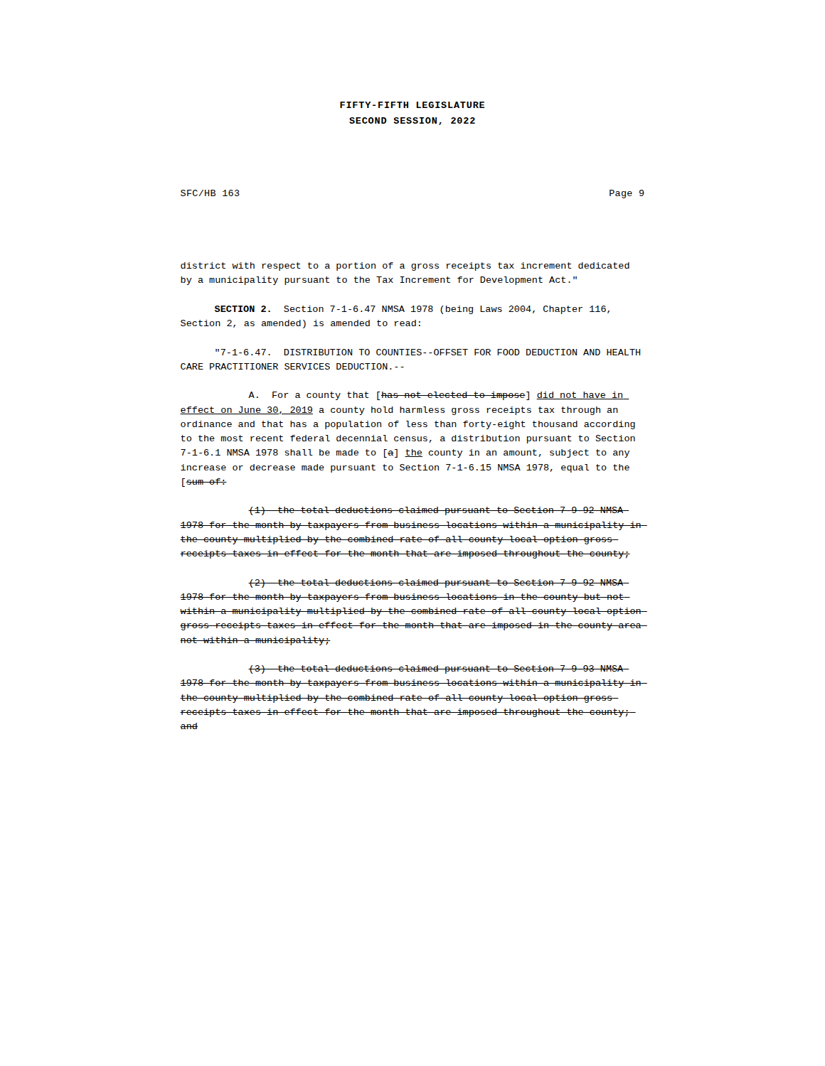FIFTY-FIFTH LEGISLATURE
SECOND SESSION, 2022
SFC/HB 163 Page 9
district with respect to a portion of a gross receipts tax increment dedicated by a municipality pursuant to the Tax Increment for Development Act."
SECTION 2. Section 7-1-6.47 NMSA 1978 (being Laws 2004, Chapter 116, Section 2, as amended) is amended to read:
"7-1-6.47. DISTRIBUTION TO COUNTIES--OFFSET FOR FOOD DEDUCTION AND HEALTH CARE PRACTITIONER SERVICES DEDUCTION.--
A. For a county that [has not elected to impose] did not have in effect on June 30, 2019 a county hold harmless gross receipts tax through an ordinance and that has a population of less than forty-eight thousand according to the most recent federal decennial census, a distribution pursuant to Section 7-1-6.1 NMSA 1978 shall be made to [a] the county in an amount, subject to any increase or decrease made pursuant to Section 7-1-6.15 NMSA 1978, equal to the [sum of:
(1) the total deductions claimed pursuant to Section 7-9-92 NMSA 1978 for the month by taxpayers from business locations within a municipality in the county multiplied by the combined rate of all county local option gross receipts taxes in effect for the month that are imposed throughout the county;
(2) the total deductions claimed pursuant to Section 7-9-92 NMSA 1978 for the month by taxpayers from business locations in the county but not within a municipality multiplied by the combined rate of all county local option gross receipts taxes in effect for the month that are imposed in the county area not within a municipality;
(3) the total deductions claimed pursuant to Section 7-9-93 NMSA 1978 for the month by taxpayers from business locations within a municipality in the county multiplied by the combined rate of all county local option gross receipts taxes in effect for the month that are imposed throughout the county; and